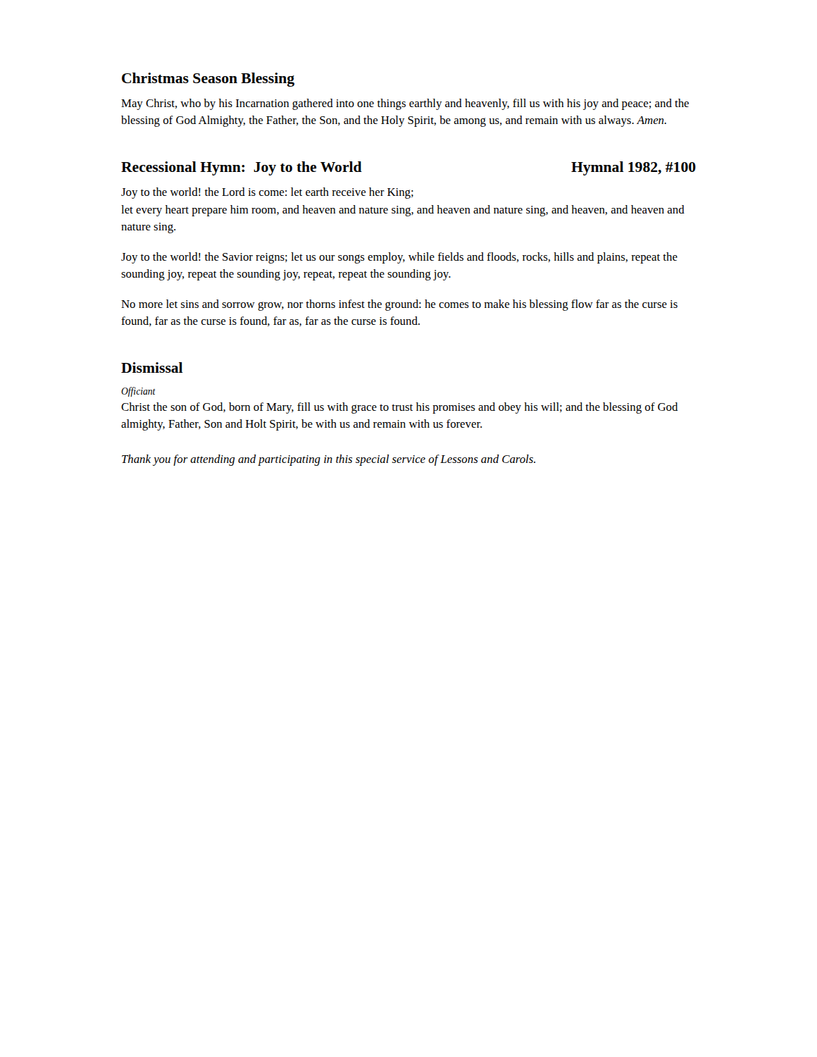Christmas Season Blessing
May Christ, who by his Incarnation gathered into one things earthly and heavenly, fill us with his joy and peace; and the blessing of God Almighty, the Father, the Son, and the Holy Spirit, be among us, and remain with us always. Amen.
Recessional Hymn: Joy to the World Hymnal 1982, #100
Joy to the world! the Lord is come: let earth receive her King;
let every heart prepare him room, and heaven and nature sing, and heaven and nature sing, and heaven, and heaven and nature sing.
Joy to the world! the Savior reigns; let us our songs employ, while fields and floods, rocks, hills and plains, repeat the sounding joy, repeat the sounding joy, repeat, repeat the sounding joy.
No more let sins and sorrow grow, nor thorns infest the ground: he comes to make his blessing flow far as the curse is found, far as the curse is found, far as, far as the curse is found.
Dismissal
Officiant
Christ the son of God, born of Mary, fill us with grace to trust his promises and obey his will; and the blessing of God almighty, Father, Son and Holt Spirit, be with us and remain with us forever.
Thank you for attending and participating in this special service of Lessons and Carols.